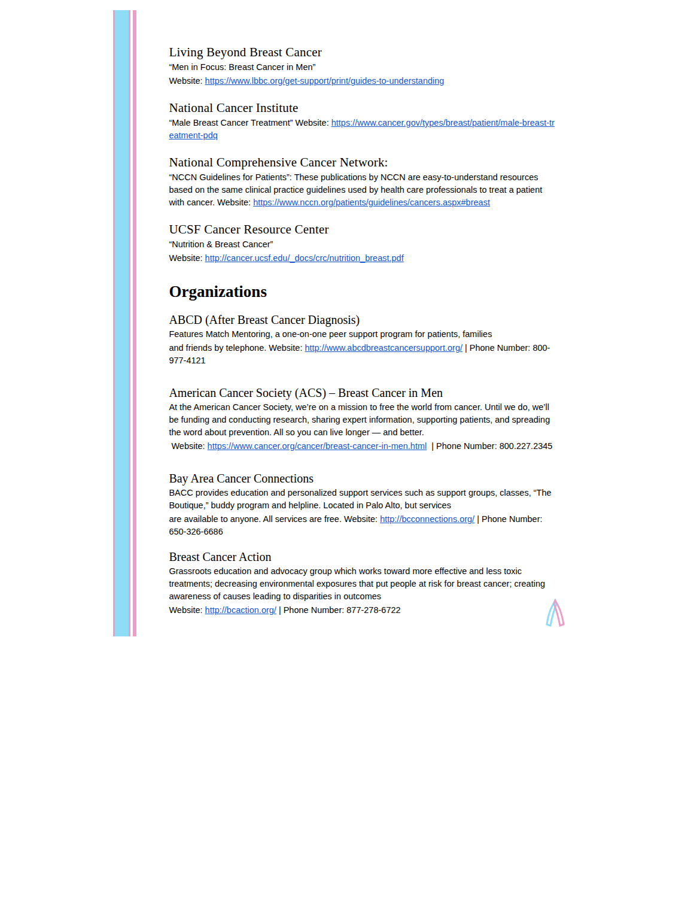Living Beyond Breast Cancer
“Men in Focus: Breast Cancer in Men”
Website: https://www.lbbc.org/get-support/print/guides-to-understanding
National Cancer Institute
“Male Breast Cancer Treatment” Website: https://www.cancer.gov/types/breast/patient/male-breast-treatment-pdq
National Comprehensive Cancer Network:
“NCCN Guidelines for Patients”: These publications by NCCN are easy-to-understand resources based on the same clinical practice guidelines used by health care professionals to treat a patient with cancer. Website: https://www.nccn.org/patients/guidelines/cancers.aspx#breast
UCSF Cancer Resource Center
“Nutrition & Breast Cancer”
Website: http://cancer.ucsf.edu/_docs/crc/nutrition_breast.pdf
Organizations
ABCD (After Breast Cancer Diagnosis)
Features Match Mentoring, a one-on-one peer support program for patients, families
and friends by telephone. Website: http://www.abcdbreastcancersupport.org/ | Phone Number: 800-977-4121
American Cancer Society (ACS) – Breast Cancer in Men
At the American Cancer Society, we’re on a mission to free the world from cancer. Until we do, we’ll be funding and conducting research, sharing expert information, supporting patients, and spreading the word about prevention. All so you can live longer — and better.
Website: https://www.cancer.org/cancer/breast-cancer-in-men.html | Phone Number: 800.227.2345
Bay Area Cancer Connections
BACC provides education and personalized support services such as support groups, classes, “The Boutique,” buddy program and helpline. Located in Palo Alto, but services
are available to anyone. All services are free. Website: http://bcconnections.org/ | Phone Number: 650-326-6686
Breast Cancer Action
Grassroots education and advocacy group which works toward more effective and less toxic treatments; decreasing environmental exposures that put people at risk for breast cancer; creating awareness of causes leading to disparities in outcomes
Website: http://bcaction.org/ | Phone Number: 877-278-6722